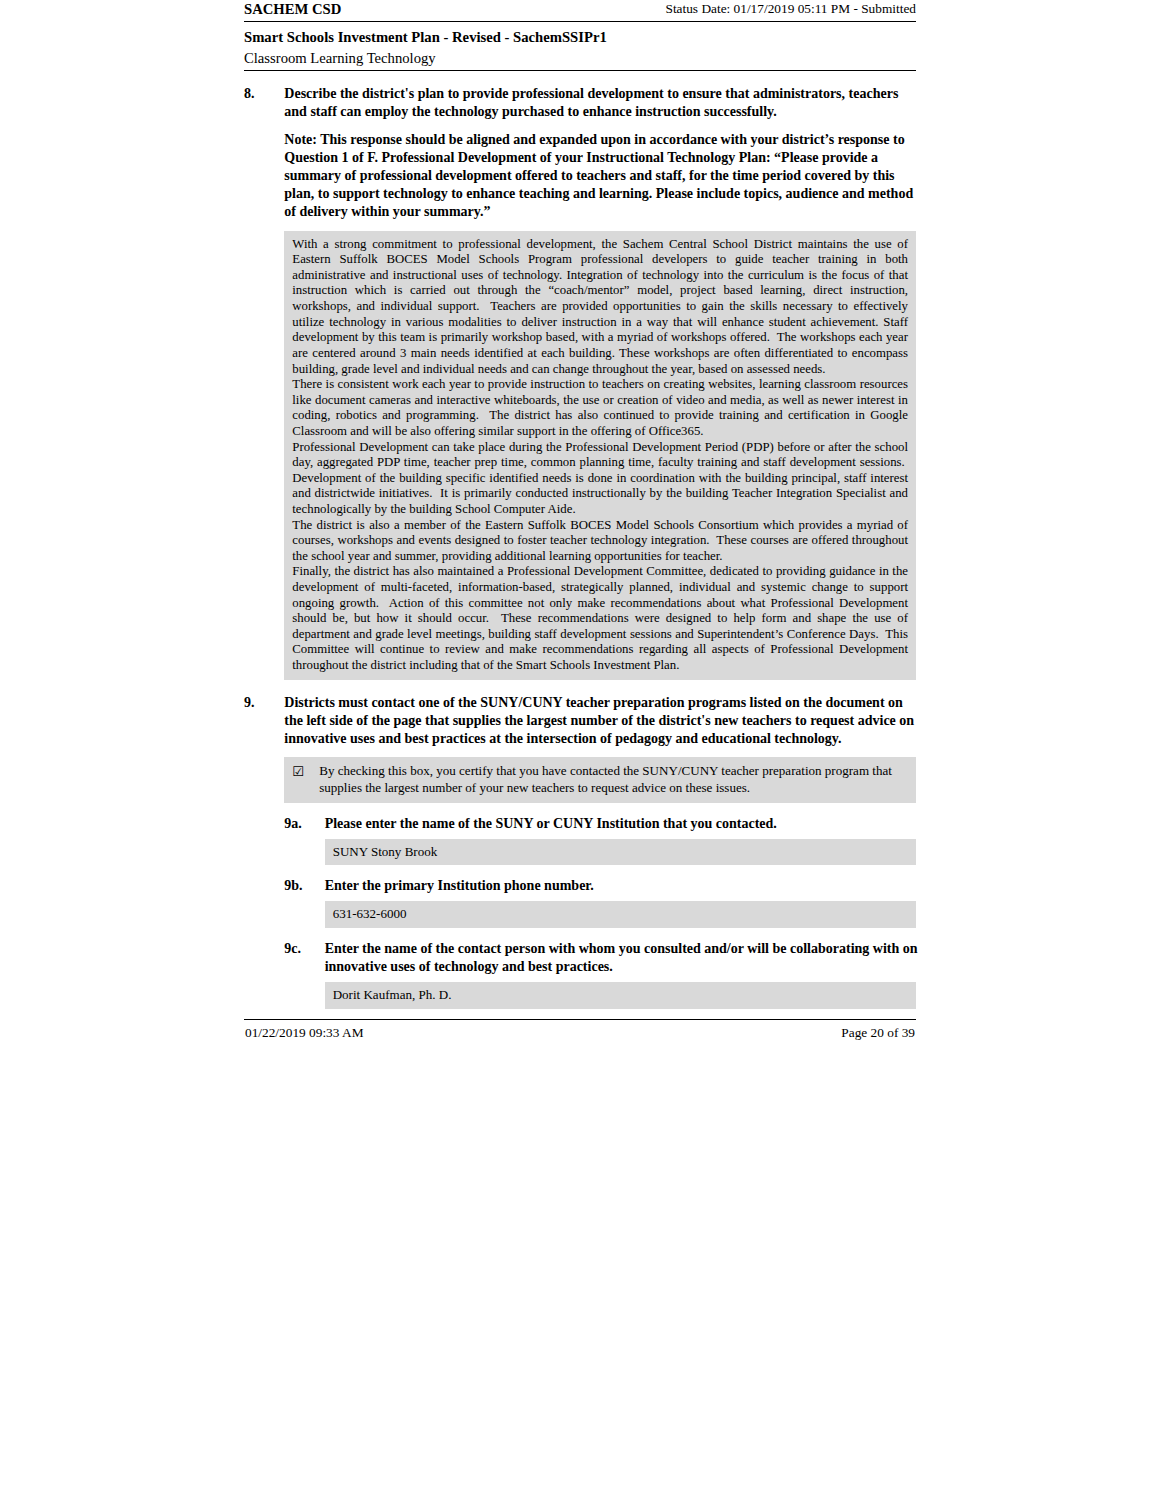| SACHEM CSD | Status Date: 01/17/2019 05:11 PM - Submitted |
Smart Schools Investment Plan - Revised - SachemSSIPr1
Classroom Learning Technology
8.
Describe the district's plan to provide professional development to ensure that administrators, teachers and staff can employ the technology purchased to enhance instruction successfully.
Note: This response should be aligned and expanded upon in accordance with your district’s response to Question 1 of F. Professional Development of your Instructional Technology Plan: “Please provide a summary of professional development offered to teachers and staff, for the time period covered by this plan, to support technology to enhance teaching and learning. Please include topics, audience and method of delivery within your summary.”
With a strong commitment to professional development, the Sachem Central School District maintains the use of Eastern Suffolk BOCES Model Schools Program professional developers to guide teacher training in both administrative and instructional uses of technology. Integration of technology into the curriculum is the focus of that instruction which is carried out through the “coach/mentor” model, project based learning, direct instruction, workshops, and individual support. Teachers are provided opportunities to gain the skills necessary to effectively utilize technology in various modalities to deliver instruction in a way that will enhance student achievement. Staff development by this team is primarily workshop based, with a myriad of workshops offered. The workshops each year are centered around 3 main needs identified at each building. These workshops are often differentiated to encompass building, grade level and individual needs and can change throughout the year, based on assessed needs.
There is consistent work each year to provide instruction to teachers on creating websites, learning classroom resources like document cameras and interactive whiteboards, the use or creation of video and media, as well as newer interest in coding, robotics and programming. The district has also continued to provide training and certification in Google Classroom and will be also offering similar support in the offering of Office365.
Professional Development can take place during the Professional Development Period (PDP) before or after the school day, aggregated PDP time, teacher prep time, common planning time, faculty training and staff development sessions. Development of the building specific identified needs is done in coordination with the building principal, staff interest and districtwide initiatives. It is primarily conducted instructionally by the building Teacher Integration Specialist and technologically by the building School Computer Aide.
The district is also a member of the Eastern Suffolk BOCES Model Schools Consortium which provides a myriad of courses, workshops and events designed to foster teacher technology integration. These courses are offered throughout the school year and summer, providing additional learning opportunities for teacher.
Finally, the district has also maintained a Professional Development Committee, dedicated to providing guidance in the development of multi-faceted, information-based, strategically planned, individual and systemic change to support ongoing growth. Action of this committee not only make recommendations about what Professional Development should be, but how it should occur. These recommendations were designed to help form and shape the use of department and grade level meetings, building staff development sessions and Superintendent’s Conference Days. This Committee will continue to review and make recommendations regarding all aspects of Professional Development throughout the district including that of the Smart Schools Investment Plan.
9.
Districts must contact one of the SUNY/CUNY teacher preparation programs listed on the document on the left side of the page that supplies the largest number of the district's new teachers to request advice on innovative uses and best practices at the intersection of pedagogy and educational technology.
☑
By checking this box, you certify that you have contacted the SUNY/CUNY teacher preparation program that supplies the largest number of your new teachers to request advice on these issues.
9a.
Please enter the name of the SUNY or CUNY Institution that you contacted.
SUNY Stony Brook
9b.
Enter the primary Institution phone number.
631-632-6000
9c.
Enter the name of the contact person with whom you consulted and/or will be collaborating with on innovative uses of technology and best practices.
Dorit Kaufman, Ph. D.
| 01/22/2019 09:33 AM | Page 20 of 39 |